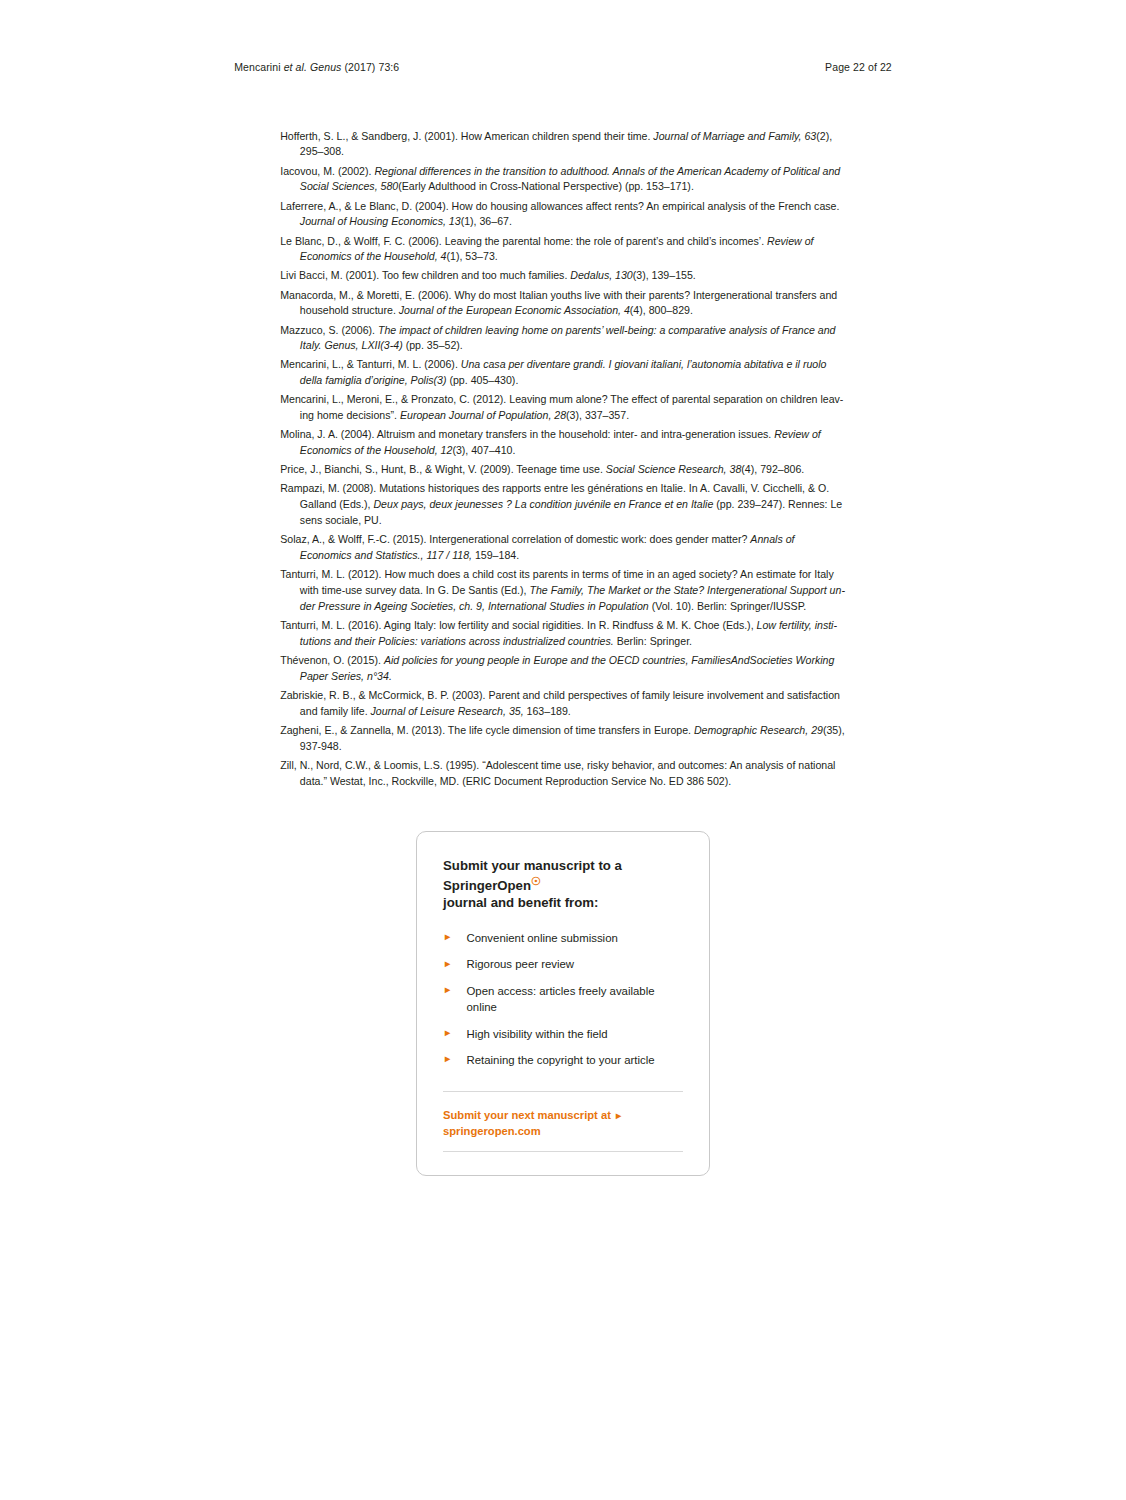Mencarini et al. Genus (2017) 73:6
Page 22 of 22
Hofferth, S. L., & Sandberg, J. (2001). How American children spend their time. Journal of Marriage and Family, 63(2), 295–308.
Iacovou, M. (2002). Regional differences in the transition to adulthood. Annals of the American Academy of Political and Social Sciences, 580(Early Adulthood in Cross-National Perspective) (pp. 153–171).
Laferrere, A., & Le Blanc, D. (2004). How do housing allowances affect rents? An empirical analysis of the French case. Journal of Housing Economics, 13(1), 36–67.
Le Blanc, D., & Wolff, F. C. (2006). Leaving the parental home: the role of parent’s and child’s incomes’. Review of Economics of the Household, 4(1), 53–73.
Livi Bacci, M. (2001). Too few children and too much families. Dedalus, 130(3), 139–155.
Manacorda, M., & Moretti, E. (2006). Why do most Italian youths live with their parents? Intergenerational transfers and household structure. Journal of the European Economic Association, 4(4), 800–829.
Mazzuco, S. (2006). The impact of children leaving home on parents’ well-being: a comparative analysis of France and Italy. Genus, LXII(3-4) (pp. 35–52).
Mencarini, L., & Tanturri, M. L. (2006). Una casa per diventare grandi. I giovani italiani, l’autonomia abitativa e il ruolo della famiglia d’origine, Polis(3) (pp. 405–430).
Mencarini, L., Meroni, E., & Pronzato, C. (2012). Leaving mum alone? The effect of parental separation on children leaving home decisions”. European Journal of Population, 28(3), 337–357.
Molina, J. A. (2004). Altruism and monetary transfers in the household: inter- and intra-generation issues. Review of Economics of the Household, 12(3), 407–410.
Price, J., Bianchi, S., Hunt, B., & Wight, V. (2009). Teenage time use. Social Science Research, 38(4), 792–806.
Rampazi, M. (2008). Mutations historiques des rapports entre les générations en Italie. In A. Cavalli, V. Cicchelli, & O. Galland (Eds.), Deux pays, deux jeunesses ? La condition juvénile en France et en Italie (pp. 239–247). Rennes: Le sens sociale, PU.
Solaz, A., & Wolff, F.-C. (2015). Intergenerational correlation of domestic work: does gender matter? Annals of Economics and Statistics., 117 / 118, 159–184.
Tanturri, M. L. (2012). How much does a child cost its parents in terms of time in an aged society? An estimate for Italy with time-use survey data. In G. De Santis (Ed.), The Family, The Market or the State? Intergenerational Support under Pressure in Ageing Societies, ch. 9, International Studies in Population (Vol. 10). Berlin: Springer/IUSSP.
Tanturri, M. L. (2016). Aging Italy: low fertility and social rigidities. In R. Rindfuss & M. K. Choe (Eds.), Low fertility, institutions and their Policies: variations across industrialized countries. Berlin: Springer.
Thévenon, O. (2015). Aid policies for young people in Europe and the OECD countries, FamiliesAndSocieties Working Paper Series, n°34.
Zabriskie, R. B., & McCormick, B. P. (2003). Parent and child perspectives of family leisure involvement and satisfaction and family life. Journal of Leisure Research, 35, 163–189.
Zagheni, E., & Zannella, M. (2013). The life cycle dimension of time transfers in Europe. Demographic Research, 29(35), 937-948.
Zill, N., Nord, C.W., & Loomis, L.S. (1995). “Adolescent time use, risky behavior, and outcomes: An analysis of national data.” Westat, Inc., Rockville, MD. (ERIC Document Reproduction Service No. ED 386 502).
Submit your manuscript to a SpringerOpen☉
journal and benefit from:
Convenient online submission
Rigorous peer review
Open access: articles freely available online
High visibility within the field
Retaining the copyright to your article
Submit your next manuscript at ► springeropen.com